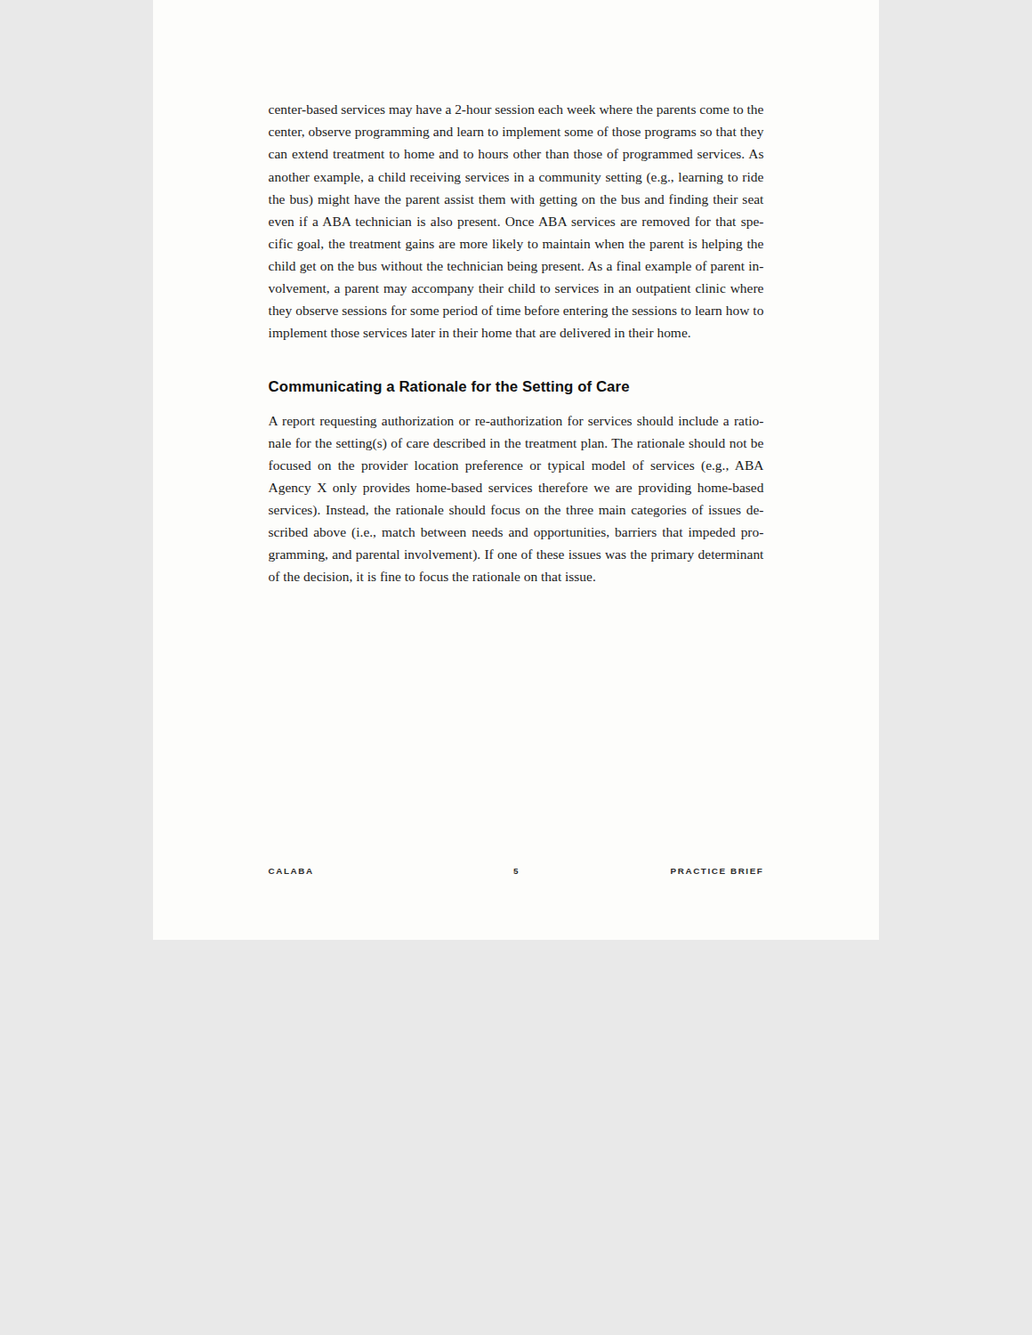center-based services may have a 2-hour session each week where the parents come to the center, observe programming and learn to implement some of those programs so that they can extend treatment to home and to hours other than those of programmed services. As another example, a child receiving services in a community setting (e.g., learning to ride the bus) might have the parent assist them with getting on the bus and finding their seat even if a ABA technician is also present. Once ABA services are removed for that specific goal, the treatment gains are more likely to maintain when the parent is helping the child get on the bus without the technician being present. As a final example of parent involvement, a parent may accompany their child to services in an outpatient clinic where they observe sessions for some period of time before entering the sessions to learn how to implement those services later in their home that are delivered in their home.
Communicating a Rationale for the Setting of Care
A report requesting authorization or re-authorization for services should include a rationale for the setting(s) of care described in the treatment plan. The rationale should not be focused on the provider location preference or typical model of services (e.g., ABA Agency X only provides home-based services therefore we are providing home-based services). Instead, the rationale should focus on the three main categories of issues described above (i.e., match between needs and opportunities, barriers that impeded programming, and parental involvement). If one of these issues was the primary determinant of the decision, it is fine to focus the rationale on that issue.
CALABA
5
PRACTICE BRIEF